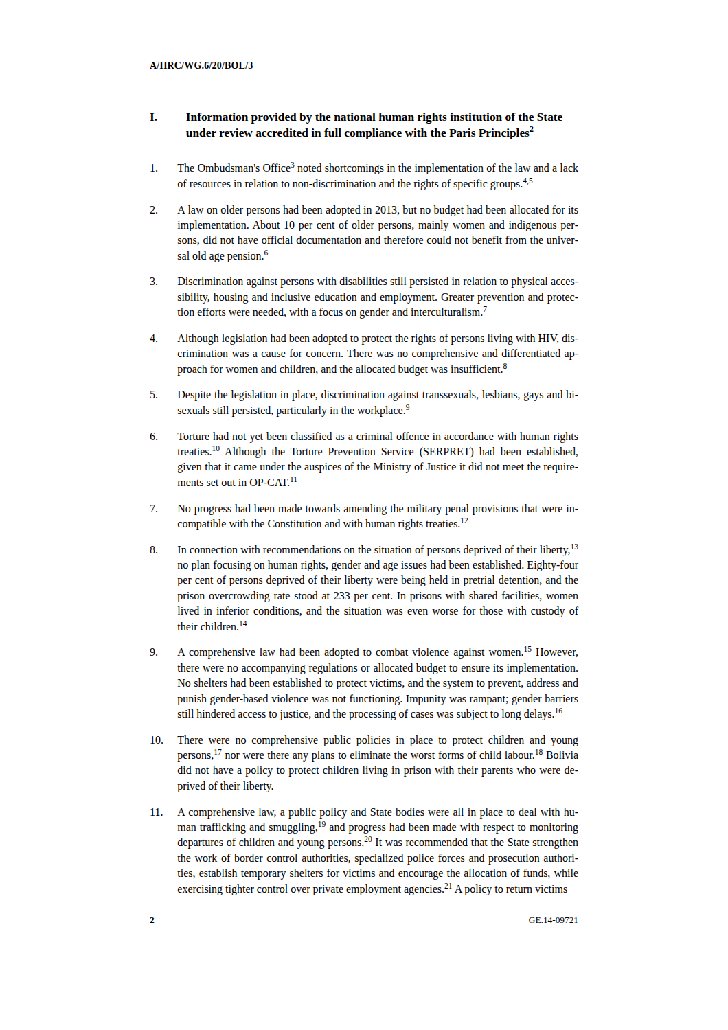A/HRC/WG.6/20/BOL/3
I.
Information provided by the national human rights institution of the State under review accredited in full compliance with the Paris Principles2
1.
The Ombudsman's Office3 noted shortcomings in the implementation of the law and a lack of resources in relation to non-discrimination and the rights of specific groups.4,5
2.
A law on older persons had been adopted in 2013, but no budget had been allocated for its implementation. About 10 per cent of older persons, mainly women and indigenous persons, did not have official documentation and therefore could not benefit from the universal old age pension.6
3.
Discrimination against persons with disabilities still persisted in relation to physical accessibility, housing and inclusive education and employment. Greater prevention and protection efforts were needed, with a focus on gender and interculturalism.7
4.
Although legislation had been adopted to protect the rights of persons living with HIV, discrimination was a cause for concern. There was no comprehensive and differentiated approach for women and children, and the allocated budget was insufficient.8
5.
Despite the legislation in place, discrimination against transsexuals, lesbians, gays and bisexuals still persisted, particularly in the workplace.9
6.
Torture had not yet been classified as a criminal offence in accordance with human rights treaties.10 Although the Torture Prevention Service (SERPRET) had been established, given that it came under the auspices of the Ministry of Justice it did not meet the requirements set out in OP-CAT.11
7.
No progress had been made towards amending the military penal provisions that were incompatible with the Constitution and with human rights treaties.12
8.
In connection with recommendations on the situation of persons deprived of their liberty,13 no plan focusing on human rights, gender and age issues had been established. Eighty-four per cent of persons deprived of their liberty were being held in pretrial detention, and the prison overcrowding rate stood at 233 per cent. In prisons with shared facilities, women lived in inferior conditions, and the situation was even worse for those with custody of their children.14
9.
A comprehensive law had been adopted to combat violence against women.15 However, there were no accompanying regulations or allocated budget to ensure its implementation. No shelters had been established to protect victims, and the system to prevent, address and punish gender-based violence was not functioning. Impunity was rampant; gender barriers still hindered access to justice, and the processing of cases was subject to long delays.16
10.
There were no comprehensive public policies in place to protect children and young persons,17 nor were there any plans to eliminate the worst forms of child labour.18 Bolivia did not have a policy to protect children living in prison with their parents who were deprived of their liberty.
11.
A comprehensive law, a public policy and State bodies were all in place to deal with human trafficking and smuggling,19 and progress had been made with respect to monitoring departures of children and young persons.20 It was recommended that the State strengthen the work of border control authorities, specialized police forces and prosecution authorities, establish temporary shelters for victims and encourage the allocation of funds, while exercising tighter control over private employment agencies.21 A policy to return victims
2
GE.14-09721